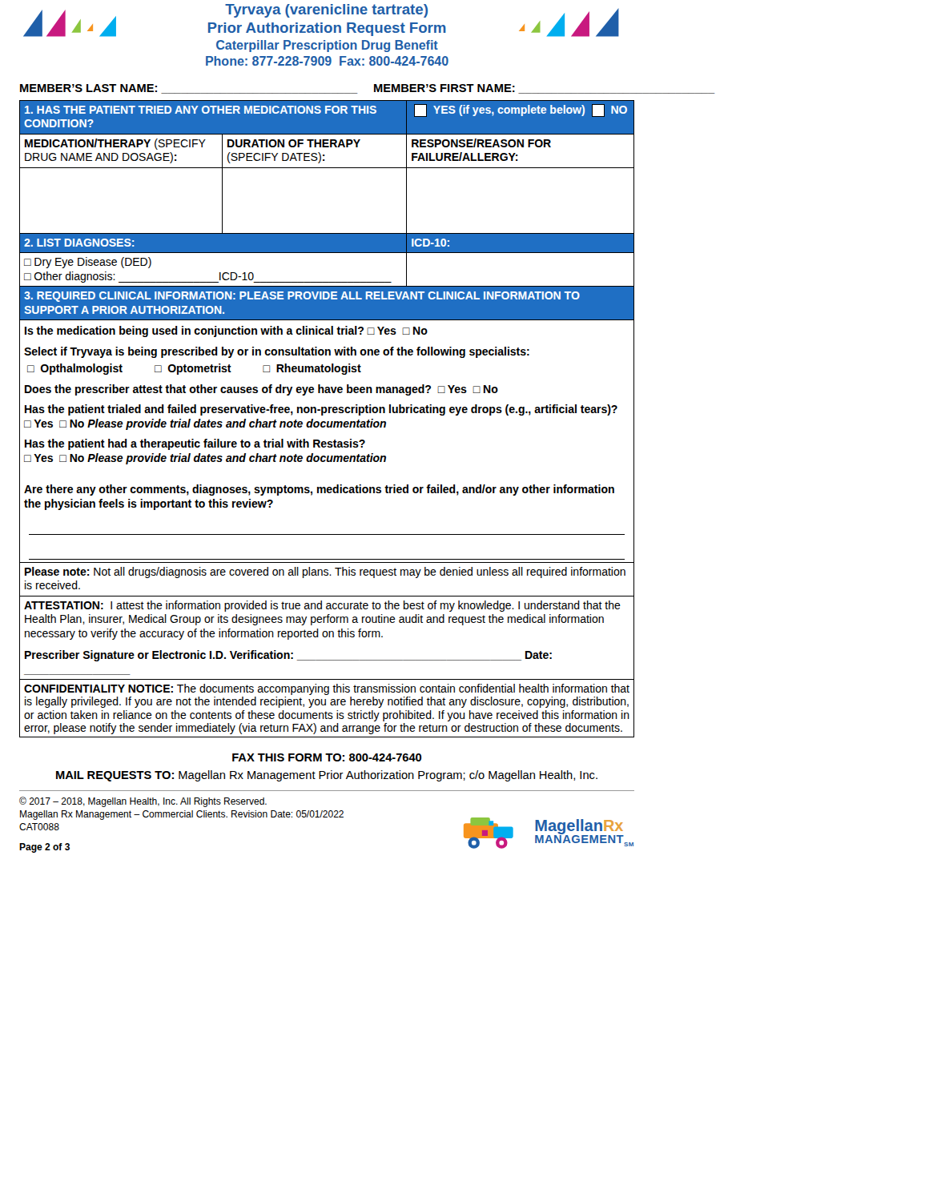Tyrvaya (varenicline tartrate)
Prior Authorization Request Form
Caterpillar Prescription Drug Benefit
Phone: 877-228-7909 Fax: 800-424-7640
MEMBER’S LAST NAME: ______________________________
MEMBER’S FIRST NAME: ______________________________
| 1. HAS THE PATIENT TRIED ANY OTHER MEDICATIONS FOR THIS CONDITION? | YES (if yes, complete below) NO |
| MEDICATION/THERAPY (SPECIFY DRUG NAME AND DOSAGE) : | DURATION OF THERAPY (SPECIFY DATES) : | RESPONSE/REASON FOR FAILURE/ALLERGY: |
| 2. LIST DIAGNOSES: | ICD-10: |
| □ Dry Eye Disease (DED) □ Other diagnosis: ________________ICD-10______________________ | |
| 3. REQUIRED CLINICAL INFORMATION: PLEASE PROVIDE ALL RELEVANT CLINICAL INFORMATION TO SUPPORT A PRIOR AUTHORIZATION. |
| Is the medication being used in conjunction with a clinical trial? □ Yes □ No Select if Tryvaya is being prescribed by or in consultation with one of the following specialists: □ Opthalmologist □ Optometrist □ Rheumatologist Does the prescriber attest that other causes of dry eye have been managed? □ Yes □ No Has the patient trialed and failed preservative-free, non-prescription lubricating eye drops (e.g., artificial tears)? □ Yes □ No Please provide trial dates and chart note documentation Has the patient had a therapeutic failure to a trial with Restasis? □ Yes □ No Please provide trial dates and chart note documentation Are there any other comments, diagnoses, symptoms, medications tried or failed, and/or any other information the physician feels is important to this review? |
| Please note: Not all drugs/diagnosis are covered on all plans. This request may be denied unless all required information is received. |
| ATTESTATION: I attest the information provided is true and accurate to the best of my knowledge. I understand that the Health Plan, insurer, Medical Group or its designees may perform a routine audit and request the medical information necessary to verify the accuracy of the information reported on this form. Prescriber Signature or Electronic I.D. Verification: ____________________________________ Date: _________________ |
| CONFIDENTIALITY NOTICE: The documents accompanying this transmission contain confidential health information that is legally privileged. If you are not the intended recipient, you are hereby notified that any disclosure, copying, distribution, or action taken in reliance on the contents of these documents is strictly prohibited. If you have received this information in error, please notify the sender immediately (via return FAX) and arrange for the return or destruction of these documents. |
FAX THIS FORM TO: 800-424-7640
MAIL REQUESTS TO: Magellan Rx Management Prior Authorization Program; c/o Magellan Health, Inc.
© 2017 – 2018, Magellan Health, Inc. All Rights Reserved.
Magellan Rx Management – Commercial Clients. Revision Date: 05/01/2022
CAT0088
Page 2 of 3
MagellanRx
MANAGEMENTSM